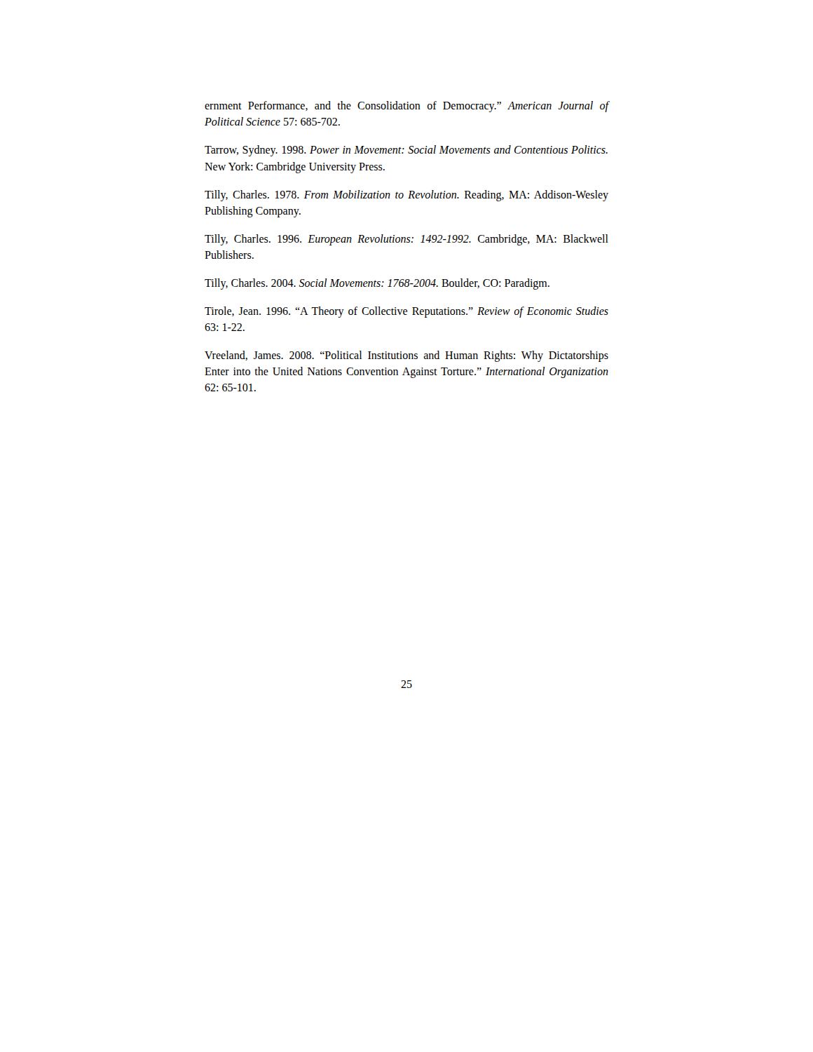ernment Performance, and the Consolidation of Democracy.” American Journal of Political Science 57: 685-702.
Tarrow, Sydney. 1998. Power in Movement: Social Movements and Contentious Politics. New York: Cambridge University Press.
Tilly, Charles. 1978. From Mobilization to Revolution. Reading, MA: Addison-Wesley Publishing Company.
Tilly, Charles. 1996. European Revolutions: 1492-1992. Cambridge, MA: Blackwell Publishers.
Tilly, Charles. 2004. Social Movements: 1768-2004. Boulder, CO: Paradigm.
Tirole, Jean. 1996. “A Theory of Collective Reputations.” Review of Economic Studies 63: 1-22.
Vreeland, James. 2008. “Political Institutions and Human Rights: Why Dictatorships Enter into the United Nations Convention Against Torture.” International Organization 62: 65-101.
25